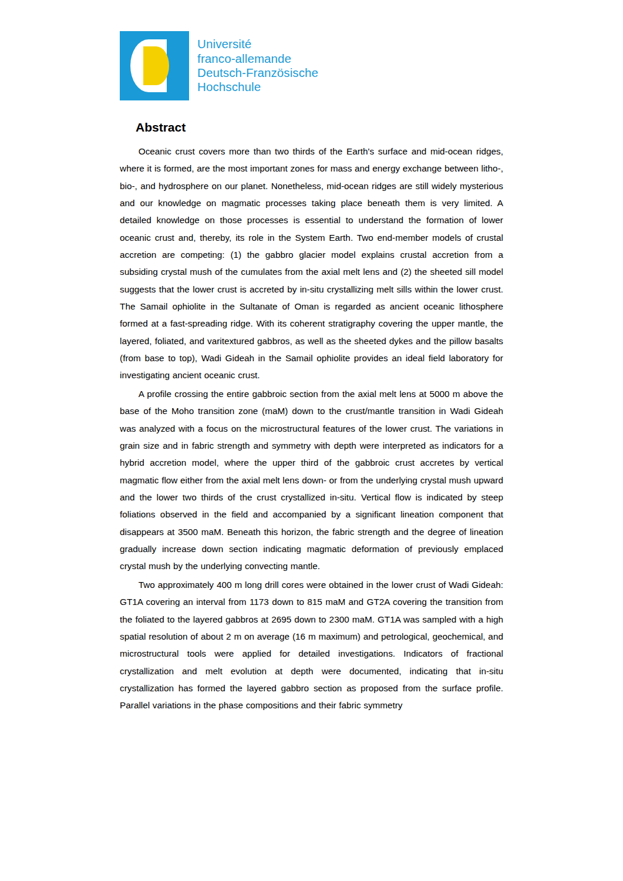Université
franco-allemande
Deutsch-Französische
Hochschule
Abstract
Oceanic crust covers more than two thirds of the Earth's surface and mid-ocean ridges, where it is formed, are the most important zones for mass and energy exchange between litho-, bio-, and hydrosphere on our planet. Nonetheless, mid-ocean ridges are still widely mysterious and our knowledge on magmatic processes taking place beneath them is very limited. A detailed knowledge on those processes is essential to understand the formation of lower oceanic crust and, thereby, its role in the System Earth. Two end-member models of crustal accretion are competing: (1) the gabbro glacier model explains crustal accretion from a subsiding crystal mush of the cumulates from the axial melt lens and (2) the sheeted sill model suggests that the lower crust is accreted by in-situ crystallizing melt sills within the lower crust. The Samail ophiolite in the Sultanate of Oman is regarded as ancient oceanic lithosphere formed at a fast-spreading ridge. With its coherent stratigraphy covering the upper mantle, the layered, foliated, and varitextured gabbros, as well as the sheeted dykes and the pillow basalts (from base to top), Wadi Gideah in the Samail ophiolite provides an ideal field laboratory for investigating ancient oceanic crust.
A profile crossing the entire gabbroic section from the axial melt lens at 5000 m above the base of the Moho transition zone (maM) down to the crust/mantle transition in Wadi Gideah was analyzed with a focus on the microstructural features of the lower crust. The variations in grain size and in fabric strength and symmetry with depth were interpreted as indicators for a hybrid accretion model, where the upper third of the gabbroic crust accretes by vertical magmatic flow either from the axial melt lens down- or from the underlying crystal mush upward and the lower two thirds of the crust crystallized in-situ. Vertical flow is indicated by steep foliations observed in the field and accompanied by a significant lineation component that disappears at 3500 maM. Beneath this horizon, the fabric strength and the degree of lineation gradually increase down section indicating magmatic deformation of previously emplaced crystal mush by the underlying convecting mantle.
Two approximately 400 m long drill cores were obtained in the lower crust of Wadi Gideah: GT1A covering an interval from 1173 down to 815 maM and GT2A covering the transition from the foliated to the layered gabbros at 2695 down to 2300 maM. GT1A was sampled with a high spatial resolution of about 2 m on average (16 m maximum) and petrological, geochemical, and microstructural tools were applied for detailed investigations. Indicators of fractional crystallization and melt evolution at depth were documented, indicating that in-situ crystallization has formed the layered gabbro section as proposed from the surface profile. Parallel variations in the phase compositions and their fabric symmetry